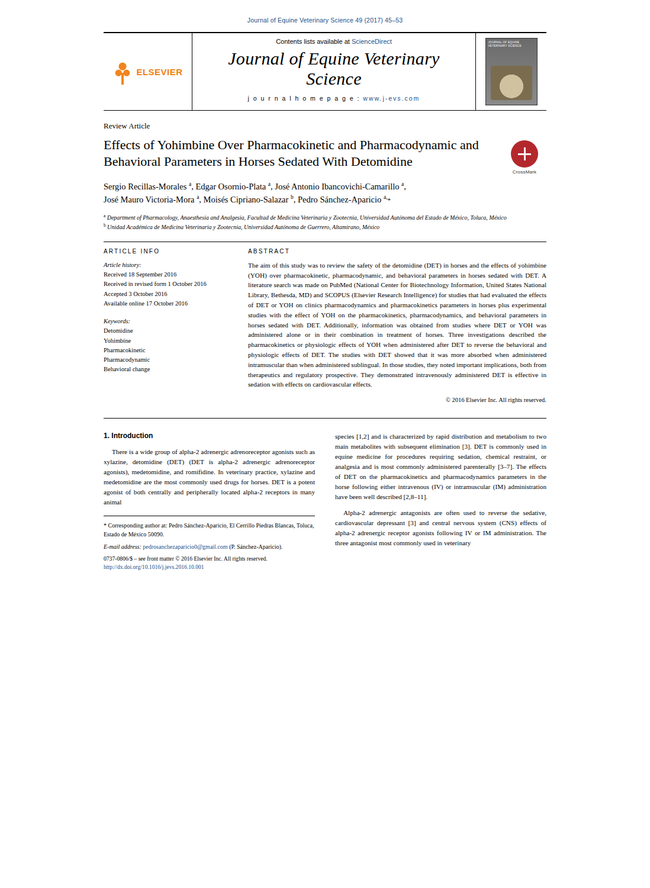Journal of Equine Veterinary Science 49 (2017) 45–53
ELSEVIER
Contents lists available at ScienceDirect
Journal of Equine Veterinary Science
j o u r n a l h o m e p a g e : www.j-evs.com
Review Article
CrossMark
Effects of Yohimbine Over Pharmacokinetic and Pharmacodynamic and Behavioral Parameters in Horses Sedated With Detomidine
Sergio Recillas-Morales a, Edgar Osornio-Plata a, José Antonio Ibancovichi-Camarillo a,
José Mauro Victoria-Mora a, Moisés Cipriano-Salazar b, Pedro Sánchez-Aparicio a,*
a Department of Pharmacology, Anaesthesia and Analgesia, Facultad de Medicina Veterinaria y Zootecnia, Universidad Autónoma del Estado de México, Toluca, México
b Unidad Académica de Medicina Veterinaria y Zootecnia, Universidad Autónoma de Guerrero, Altamirano, México
Article info
Article history:
Received 18 September 2016
Received in revised form 1 October 2016
Accepted 3 October 2016
Available online 17 October 2016
Keywords:
Detomidine
Yohimbine
Pharmacokinetic
Pharmacodynamic
Behavioral change
Abstract
The aim of this study was to review the safety of the detomidine (DET) in horses and the effects of yohimbine (YOH) over pharmacokinetic, pharmacodynamic, and behavioral parameters in horses sedated with DET. A literature search was made on PubMed (National Center for Biotechnology Information, United States National Library, Bethesda, MD) and SCOPUS (Elsevier Research Intelligence) for studies that had evaluated the effects of DET or YOH on clinics pharmacodynamics and pharmacokinetics parameters in horses plus experimental studies with the effect of YOH on the pharmacokinetics, pharmacodynamics, and behavioral parameters in horses sedated with DET. Additionally, information was obtained from studies where DET or YOH was administered alone or in their combination in treatment of horses. Three investigations described the pharmacokinetics or physiologic effects of YOH when administered after DET to reverse the behavioral and physiologic effects of DET. The studies with DET showed that it was more absorbed when administered intramuscular than when administered sublingual. In those studies, they noted important implications, both from therapeutics and regulatory prospective. They demonstrated intravenously administered DET is effective in sedation with effects on cardiovascular effects.
© 2016 Elsevier Inc. All rights reserved.
1. Introduction
There is a wide group of alpha-2 adrenergic adrenoreceptor agonists such as xylazine, detomidine (DET) (DET is alpha-2 adrenergic adrenoreceptor agonists), medetomidine, and romifidine. In veterinary practice, xylazine and medetomidine are the most commonly used drugs for horses. DET is a potent agonist of both centrally and peripherally located alpha-2 receptors in many animal
* Corresponding author at: Pedro Sánchez-Aparicio, El Cerrillo Piedras Blancas, Toluca, Estado de México 50090.
E-mail address: pedrosanchezaparicio0@gmail.com (P. Sánchez-Aparicio).
0737-0806/$ – see front matter © 2016 Elsevier Inc. All rights reserved.
http://dx.doi.org/10.1016/j.jevs.2016.10.001
species [1,2] and is characterized by rapid distribution and metabolism to two main metabolites with subsequent elimination [3]. DET is commonly used in equine medicine for procedures requiring sedation, chemical restraint, or analgesia and is most commonly administered parenterally [3–7]. The effects of DET on the pharmacokinetics and pharmacodynamics parameters in the horse following either intravenous (IV) or intramuscular (IM) administration have been well described [2,8–11].
Alpha-2 adrenergic antagonists are often used to reverse the sedative, cardiovascular depressant [3] and central nervous system (CNS) effects of alpha-2 adrenergic receptor agonists following IV or IM administration. The three antagonist most commonly used in veterinary